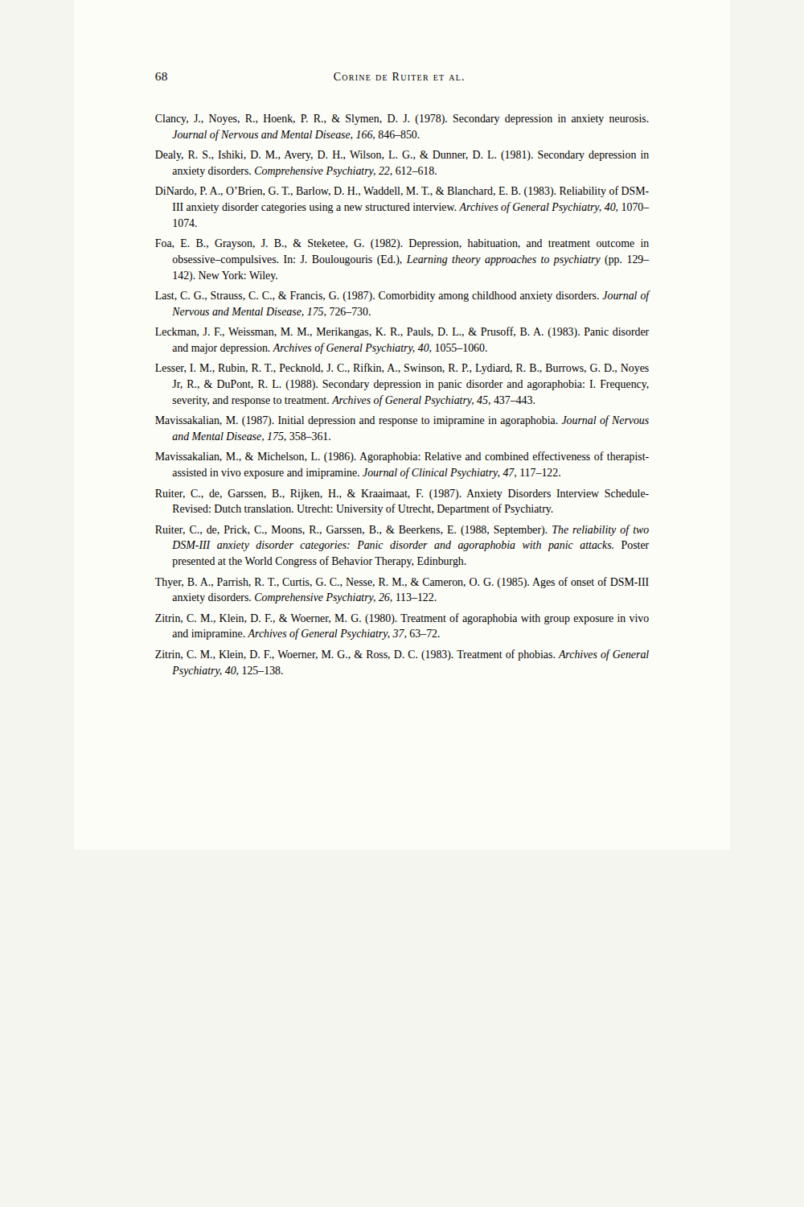68 Corine de Ruiter et al.
Clancy, J., Noyes, R., Hoenk, P. R., & Slymen, D. J. (1978). Secondary depression in anxiety neurosis. Journal of Nervous and Mental Disease, 166, 846–850.
Dealy, R. S., Ishiki, D. M., Avery, D. H., Wilson, L. G., & Dunner, D. L. (1981). Secondary depression in anxiety disorders. Comprehensive Psychiatry, 22, 612–618.
DiNardo, P. A., O’Brien, G. T., Barlow, D. H., Waddell, M. T., & Blanchard, E. B. (1983). Reliability of DSM-III anxiety disorder categories using a new structured interview. Archives of General Psychiatry, 40, 1070–1074.
Foa, E. B., Grayson, J. B., & Steketee, G. (1982). Depression, habituation, and treatment outcome in obsessive–compulsives. In: J. Boulougouris (Ed.), Learning theory approaches to psychiatry (pp. 129–142). New York: Wiley.
Last, C. G., Strauss, C. C., & Francis, G. (1987). Comorbidity among childhood anxiety disorders. Journal of Nervous and Mental Disease, 175, 726–730.
Leckman, J. F., Weissman, M. M., Merikangas, K. R., Pauls, D. L., & Prusoff, B. A. (1983). Panic disorder and major depression. Archives of General Psychiatry, 40, 1055–1060.
Lesser, I. M., Rubin, R. T., Pecknold, J. C., Rifkin, A., Swinson, R. P., Lydiard, R. B., Burrows, G. D., Noyes Jr, R., & DuPont, R. L. (1988). Secondary depression in panic disorder and agoraphobia: I. Frequency, severity, and response to treatment. Archives of General Psychiatry, 45, 437–443.
Mavissakalian, M. (1987). Initial depression and response to imipramine in agoraphobia. Journal of Nervous and Mental Disease, 175, 358–361.
Mavissakalian, M., & Michelson, L. (1986). Agoraphobia: Relative and combined effectiveness of therapist-assisted in vivo exposure and imipramine. Journal of Clinical Psychiatry, 47, 117–122.
Ruiter, C., de, Garssen, B., Rijken, H., & Kraaimaat, F. (1987). Anxiety Disorders Interview Schedule-Revised: Dutch translation. Utrecht: University of Utrecht, Department of Psychiatry.
Ruiter, C., de, Prick, C., Moons, R., Garssen, B., & Beerkens, E. (1988, September). The reliability of two DSM-III anxiety disorder categories: Panic disorder and agoraphobia with panic attacks. Poster presented at the World Congress of Behavior Therapy, Edinburgh.
Thyer, B. A., Parrish, R. T., Curtis, G. C., Nesse, R. M., & Cameron, O. G. (1985). Ages of onset of DSM-III anxiety disorders. Comprehensive Psychiatry, 26, 113–122.
Zitrin, C. M., Klein, D. F., & Woerner, M. G. (1980). Treatment of agoraphobia with group exposure in vivo and imipramine. Archives of General Psychiatry, 37, 63–72.
Zitrin, C. M., Klein, D. F., Woerner, M. G., & Ross, D. C. (1983). Treatment of phobias. Archives of General Psychiatry, 40, 125–138.